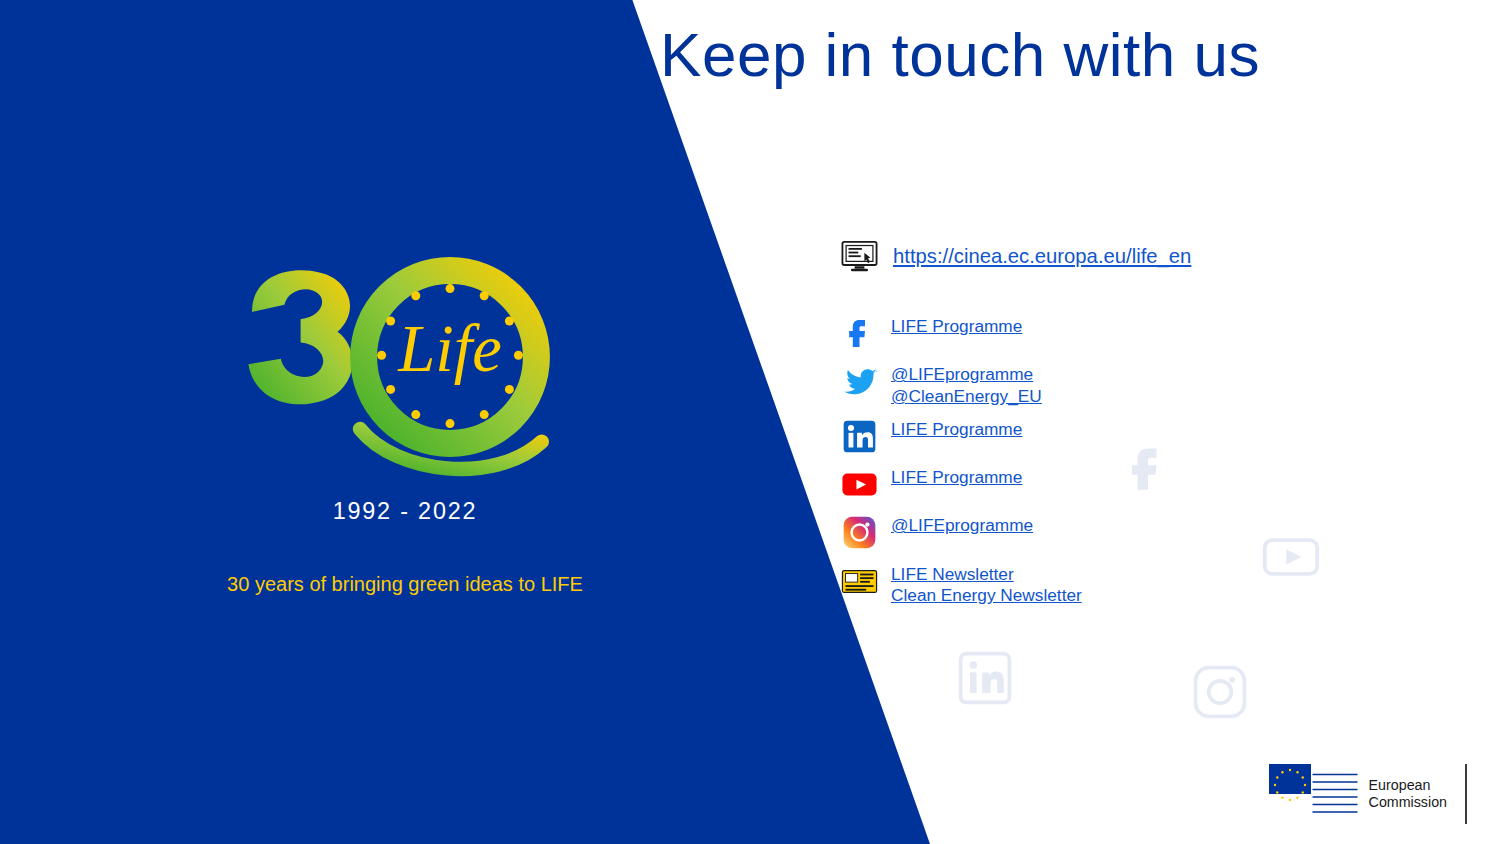Keep in touch with us
Life 1992 - 2022
30 years of bringing green ideas to LIFE
https://cinea.ec.europa.eu/life_en
LIFE Programme
@LIFEprogramme @CleanEnergy_EU
LIFE Programme
LIFE Programme
@LIFEprogramme
LIFE Newsletter Clean Energy Newsletter
European
Commission